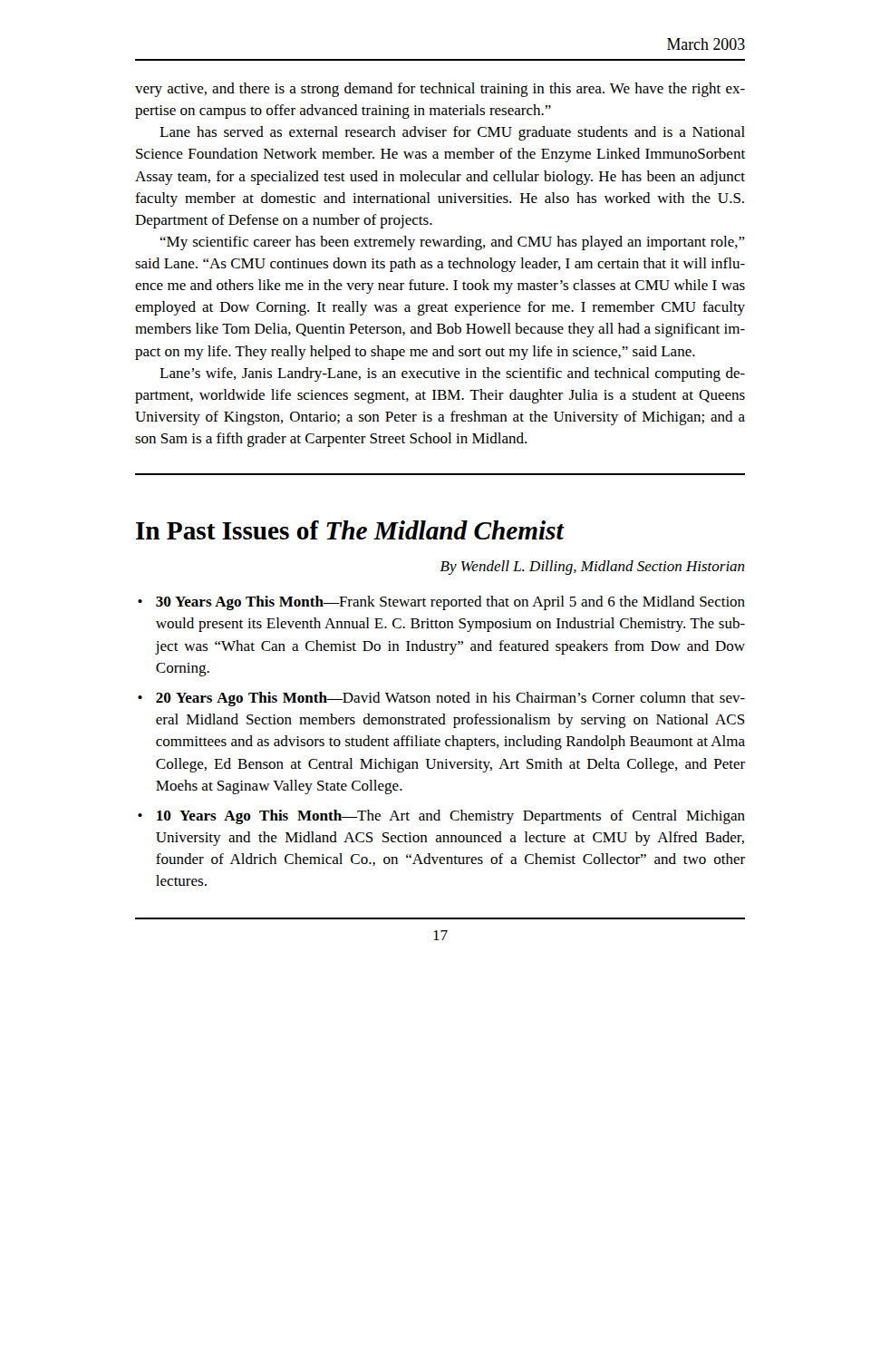March 2003
very active, and there is a strong demand for technical training in this area. We have the right expertise on campus to offer advanced training in materials research.”
Lane has served as external research adviser for CMU graduate students and is a National Science Foundation Network member. He was a member of the Enzyme Linked ImmunoSorbent Assay team, for a specialized test used in molecular and cellular biology. He has been an adjunct faculty member at domestic and international universities. He also has worked with the U.S. Department of Defense on a number of projects.
“My scientific career has been extremely rewarding, and CMU has played an important role,” said Lane. “As CMU continues down its path as a technology leader, I am certain that it will influence me and others like me in the very near future. I took my master’s classes at CMU while I was employed at Dow Corning. It really was a great experience for me. I remember CMU faculty members like Tom Delia, Quentin Peterson, and Bob Howell because they all had a significant impact on my life. They really helped to shape me and sort out my life in science,” said Lane.
Lane’s wife, Janis Landry-Lane, is an executive in the scientific and technical computing department, worldwide life sciences segment, at IBM. Their daughter Julia is a student at Queens University of Kingston, Ontario; a son Peter is a freshman at the University of Michigan; and a son Sam is a fifth grader at Carpenter Street School in Midland.
In Past Issues of The Midland Chemist
By Wendell L. Dilling, Midland Section Historian
30 Years Ago This Month—Frank Stewart reported that on April 5 and 6 the Midland Section would present its Eleventh Annual E. C. Britton Symposium on Industrial Chemistry. The subject was “What Can a Chemist Do in Industry” and featured speakers from Dow and Dow Corning.
20 Years Ago This Month—David Watson noted in his Chairman’s Corner column that several Midland Section members demonstrated professionalism by serving on National ACS committees and as advisors to student affiliate chapters, including Randolph Beaumont at Alma College, Ed Benson at Central Michigan University, Art Smith at Delta College, and Peter Moehs at Saginaw Valley State College.
10 Years Ago This Month—The Art and Chemistry Departments of Central Michigan University and the Midland ACS Section announced a lecture at CMU by Alfred Bader, founder of Aldrich Chemical Co., on “Adventures of a Chemist Collector” and two other lectures.
17